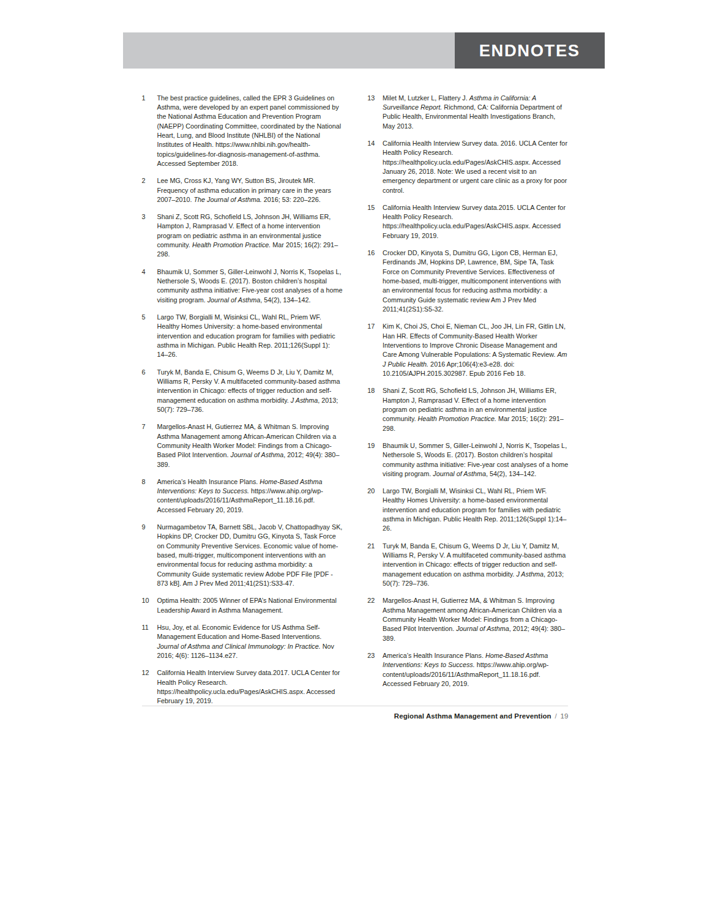ENDNOTES
The best practice guidelines, called the EPR 3 Guidelines on Asthma, were developed by an expert panel commissioned by the National Asthma Education and Prevention Program (NAEPP) Coordinating Committee, coordinated by the National Heart, Lung, and Blood Institute (NHLBI) of the National Institutes of Health. https://www.nhlbi.nih.gov/health-topics/guidelines-for-diagnosis-management-of-asthma. Accessed September 2018.
Lee MG, Cross KJ, Yang WY, Sutton BS, Jiroutek MR. Frequency of asthma education in primary care in the years 2007–2010. The Journal of Asthma. 2016; 53: 220–226.
Shani Z, Scott RG, Schofield LS, Johnson JH, Williams ER, Hampton J, Ramprasad V. Effect of a home intervention program on pediatric asthma in an environmental justice community. Health Promotion Practice. Mar 2015; 16(2): 291–298.
Bhaumik U, Sommer S, Giller-Leinwohl J, Norris K, Tsopelas L, Nethersole S, Woods E. (2017). Boston children’s hospital community asthma initiative: Five-year cost analyses of a home visiting program. Journal of Asthma, 54(2), 134–142.
Largo TW, Borgialli M, Wisinksi CL, Wahl RL, Priem WF. Healthy Homes University: a home-based environmental intervention and education program for families with pediatric asthma in Michigan. Public Health Rep. 2011;126(Suppl 1): 14–26.
Turyk M, Banda E, Chisum G, Weems D Jr, Liu Y, Damitz M, Williams R, Persky V. A multifaceted community-based asthma intervention in Chicago: effects of trigger reduction and self-management education on asthma morbidity. J Asthma, 2013; 50(7): 729–736.
Margellos-Anast H, Gutierrez MA, & Whitman S. Improving Asthma Management among African-American Children via a Community Health Worker Model: Findings from a Chicago-Based Pilot Intervention. Journal of Asthma, 2012; 49(4): 380–389.
America’s Health Insurance Plans. Home-Based Asthma Interventions: Keys to Success. https://www.ahip.org/wp-content/uploads/2016/11/AsthmaReport_11.18.16.pdf. Accessed February 20, 2019.
Nurmagambetov TA, Barnett SBL, Jacob V, Chattopadhyay SK, Hopkins DP, Crocker DD, Dumitru GG, Kinyota S, Task Force on Community Preventive Services. Economic value of home-based, multi-trigger, multicomponent interventions with an environmental focus for reducing asthma morbidity: a Community Guide systematic review Adobe PDF File [PDF - 873 kB]. Am J Prev Med 2011;41(2S1):S33-47.
Optima Health: 2005 Winner of EPA’s National Environmental Leadership Award in Asthma Management.
Hsu, Joy, et al. Economic Evidence for US Asthma Self-Management Education and Home-Based Interventions. Journal of Asthma and Clinical Immunology: In Practice. Nov 2016; 4(6): 1126–1134.e27.
California Health Interview Survey data.2017. UCLA Center for Health Policy Research. https://healthpolicy.ucla.edu/Pages/AskCHIS.aspx. Accessed February 19, 2019.
Milet M, Lutzker L, Flattery J. Asthma in California: A Surveillance Report. Richmond, CA: California Department of Public Health, Environmental Health Investigations Branch, May 2013.
California Health Interview Survey data. 2016. UCLA Center for Health Policy Research. https://healthpolicy.ucla.edu/Pages/AskCHIS.aspx. Accessed January 26, 2018. Note: We used a recent visit to an emergency department or urgent care clinic as a proxy for poor control.
California Health Interview Survey data.2015. UCLA Center for Health Policy Research. https://healthpolicy.ucla.edu/Pages/AskCHIS.aspx. Accessed February 19, 2019.
Crocker DD, Kinyota S, Dumitru GG, Ligon CB, Herman EJ, Ferdinands JM, Hopkins DP, Lawrence, BM, Sipe TA, Task Force on Community Preventive Services. Effectiveness of home-based, multi-trigger, multicomponent interventions with an environmental focus for reducing asthma morbidity: a Community Guide systematic review Am J Prev Med 2011;41(2S1):S5-32.
Kim K, Choi JS, Choi E, Nieman CL, Joo JH, Lin FR, Gitlin LN, Han HR. Effects of Community-Based Health Worker Interventions to Improve Chronic Disease Management and Care Among Vulnerable Populations: A Systematic Review. Am J Public Health. 2016 Apr;106(4):e3-e28. doi: 10.2105/AJPH.2015.302987. Epub 2016 Feb 18.
Shani Z, Scott RG, Schofield LS, Johnson JH, Williams ER, Hampton J, Ramprasad V. Effect of a home intervention program on pediatric asthma in an environmental justice community. Health Promotion Practice. Mar 2015; 16(2): 291–298.
Bhaumik U, Sommer S, Giller-Leinwohl J, Norris K, Tsopelas L, Nethersole S, Woods E. (2017). Boston children’s hospital community asthma initiative: Five-year cost analyses of a home visiting program. Journal of Asthma, 54(2), 134–142.
Largo TW, Borgialli M, Wisinksi CL, Wahl RL, Priem WF. Healthy Homes University: a home-based environmental intervention and education program for families with pediatric asthma in Michigan. Public Health Rep. 2011;126(Suppl 1):14–26.
Turyk M, Banda E, Chisum G, Weems D Jr, Liu Y, Damitz M, Williams R, Persky V. A multifaceted community-based asthma intervention in Chicago: effects of trigger reduction and self-management education on asthma morbidity. J Asthma, 2013; 50(7): 729–736.
Margellos-Anast H, Gutierrez MA, & Whitman S. Improving Asthma Management among African-American Children via a Community Health Worker Model: Findings from a Chicago-Based Pilot Intervention. Journal of Asthma, 2012; 49(4): 380–389.
America’s Health Insurance Plans. Home-Based Asthma Interventions: Keys to Success. https://www.ahip.org/wp-content/uploads/2016/11/AsthmaReport_11.18.16.pdf. Accessed February 20, 2019.
Regional Asthma Management and Prevention/19